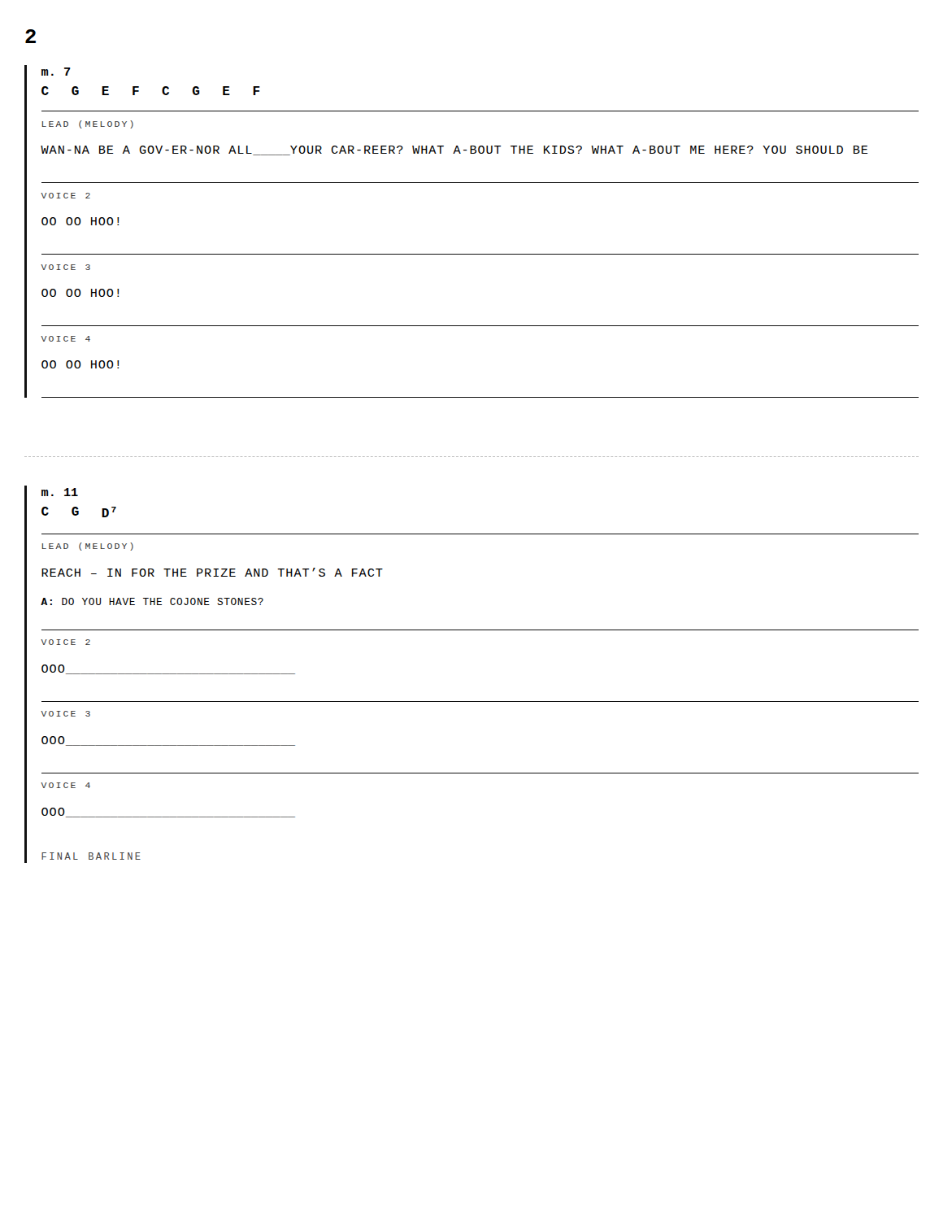2
m. 7
CGEF CGEF
Lead (melody)
WAN‑NA BE A GOV‑ER‑NOR ALL_____YOUR CAR‑REER? WHAT A‑BOUT THE KIDS? WHAT A‑BOUT ME HERE? YOU SHOULD BE
Voice 2
OO OO HOO!
Voice 3
OO OO HOO!
Voice 4
OO OO HOO!
m. 11
CGD7
Lead (melody)
REACH – IN FOR THE PRIZE AND THAT’S A FACT
A: DO YOU HAVE THE COJONE STONES?
Voice 2
OOO_______________________________
Voice 3
OOO_______________________________
Voice 4
OOO_______________________________
Final barline